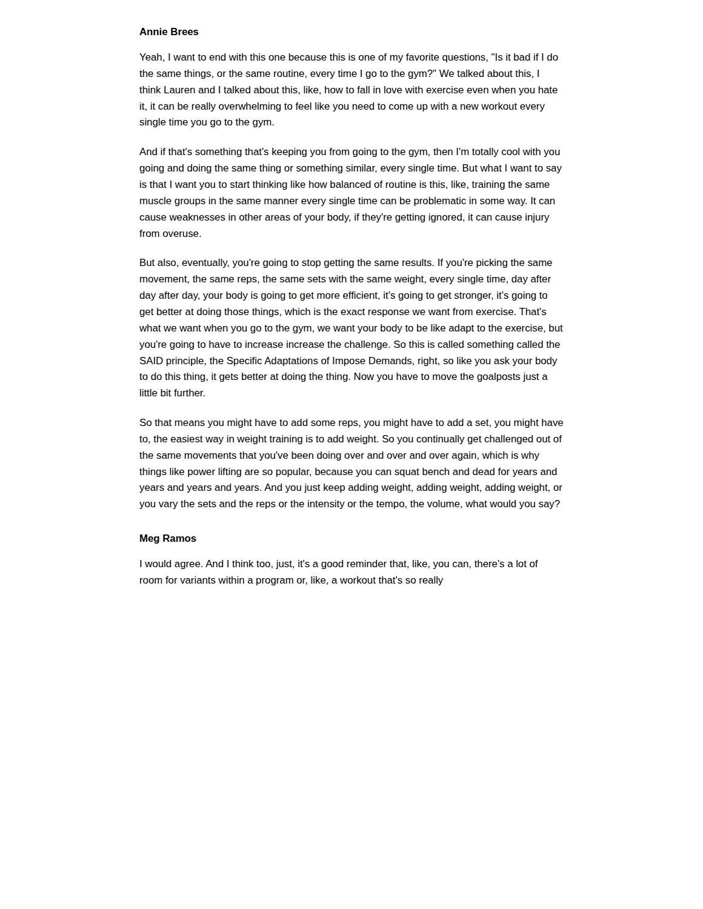Annie Brees
Yeah, I want to end with this one because this is one of my favorite questions, "Is it bad if I do the same things, or the same routine, every time I go to the gym?" We talked about this, I think Lauren and I talked about this, like, how to fall in love with exercise even when you hate it, it can be really overwhelming to feel like you need to come up with a new workout every single time you go to the gym.
And if that's something that's keeping you from going to the gym, then I'm totally cool with you going and doing the same thing or something similar, every single time. But what I want to say is that I want you to start thinking like how balanced of routine is this, like, training the same muscle groups in the same manner every single time can be problematic in some way. It can cause weaknesses in other areas of your body, if they're getting ignored, it can cause injury from overuse.
But also, eventually, you're going to stop getting the same results. If you're picking the same movement, the same reps, the same sets with the same weight, every single time, day after day after day, your body is going to get more efficient, it's going to get stronger, it's going to get better at doing those things, which is the exact response we want from exercise. That's what we want when you go to the gym, we want your body to be like adapt to the exercise, but you're going to have to increase increase the challenge. So this is called something called the SAID principle, the Specific Adaptations of Impose Demands, right, so like you ask your body to do this thing, it gets better at doing the thing. Now you have to move the goalposts just a little bit further.
So that means you might have to add some reps, you might have to add a set, you might have to, the easiest way in weight training is to add weight. So you continually get challenged out of the same movements that you've been doing over and over and over again, which is why things like power lifting are so popular, because you can squat bench and dead for years and years and years and years. And you just keep adding weight, adding weight, adding weight, or you vary the sets and the reps or the intensity or the tempo, the volume, what would you say?
Meg Ramos
I would agree. And I think too, just, it's a good reminder that, like, you can, there's a lot of room for variants within a program or, like, a workout that's so really